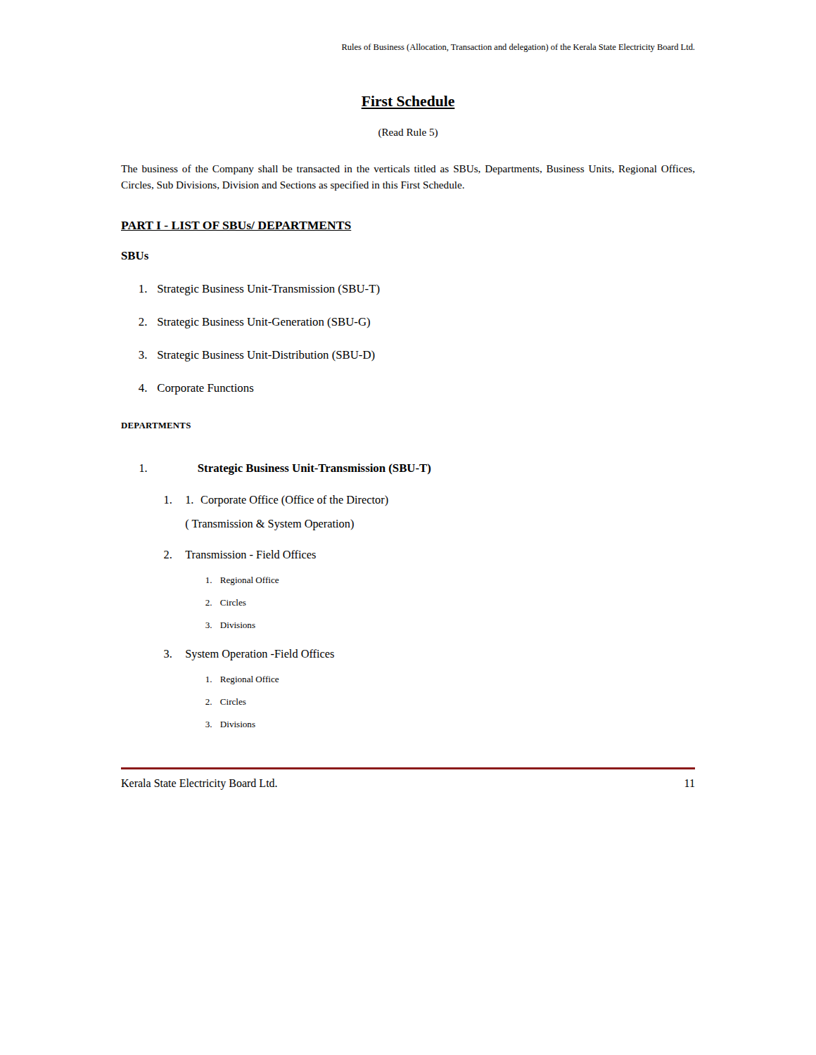Rules of Business (Allocation, Transaction and delegation) of the Kerala State Electricity Board Ltd.
First Schedule
(Read Rule 5)
The business of the Company shall be transacted in the verticals titled as SBUs, Departments, Business Units, Regional Offices, Circles, Sub Divisions, Division and Sections as specified in this First Schedule.
PART I - LIST OF SBUs/ DEPARTMENTS
SBUs
Strategic Business Unit-Transmission (SBU-T)
Strategic Business Unit-Generation (SBU-G)
Strategic Business Unit-Distribution (SBU-D)
Corporate Functions
DEPARTMENTS
Strategic Business Unit-Transmission (SBU-T)
1. Corporate Office (Office of the Director) ( Transmission & System Operation)
Transmission - Field Offices
Regional Office
Circles
Divisions
System Operation -Field Offices
Regional Office
Circles
Divisions
Kerala State Electricity Board Ltd. 11